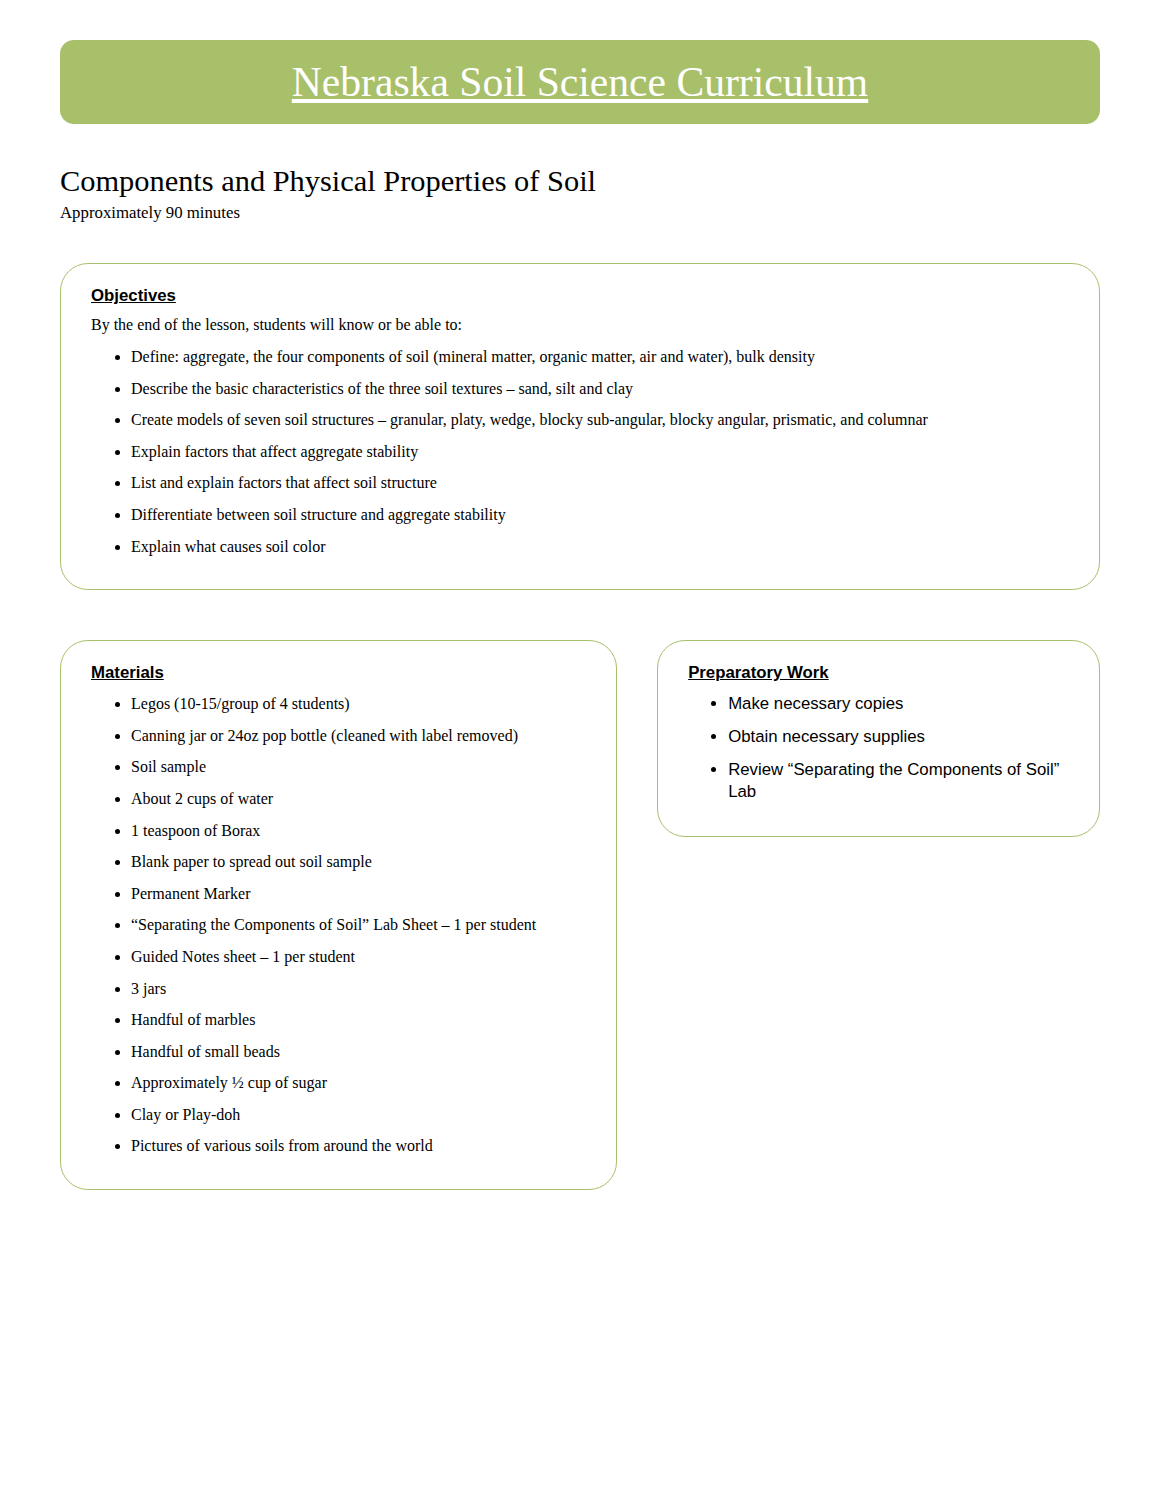Nebraska Soil Science Curriculum
Components and Physical Properties of Soil
Approximately 90 minutes
Objectives
By the end of the lesson, students will know or be able to:
Define: aggregate, the four components of soil (mineral matter, organic matter, air and water), bulk density
Describe the basic characteristics of the three soil textures – sand, silt and clay
Create models of seven soil structures – granular, platy, wedge, blocky sub-angular, blocky angular, prismatic, and columnar
Explain factors that affect aggregate stability
List and explain factors that affect soil structure
Differentiate between soil structure and aggregate stability
Explain what causes soil color
Materials
Legos (10-15/group of 4 students)
Canning jar or 24oz pop bottle (cleaned with label removed)
Soil sample
About 2 cups of water
1 teaspoon of Borax
Blank paper to spread out soil sample
Permanent Marker
“Separating the Components of Soil” Lab Sheet – 1 per student
Guided Notes sheet – 1 per student
3 jars
Handful of marbles
Handful of small beads
Approximately ½ cup of sugar
Clay or Play-doh
Pictures of various soils from around the world
Preparatory Work
Make necessary copies
Obtain necessary supplies
Review “Separating the Components of Soil” Lab